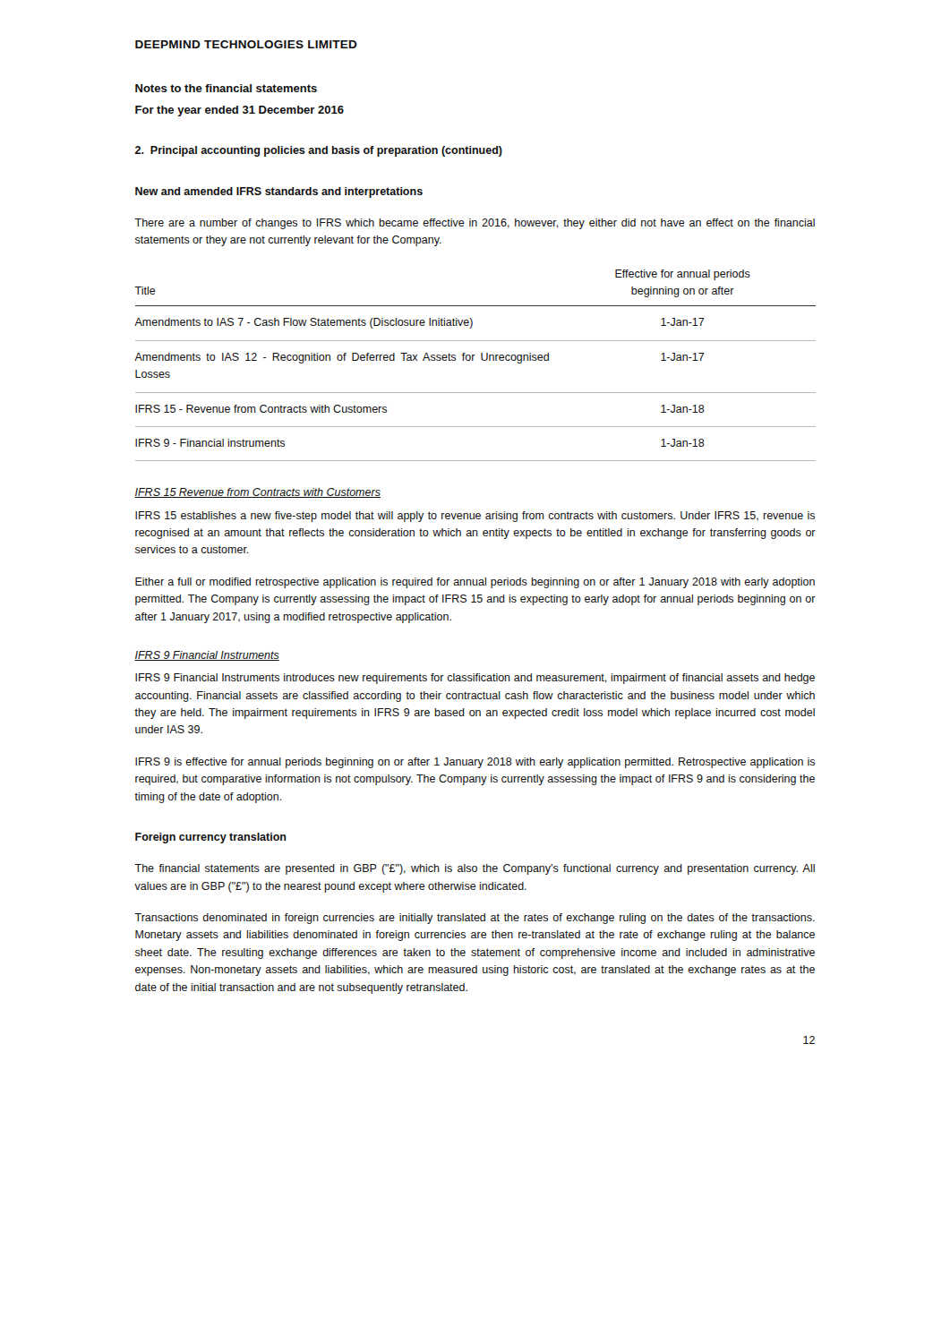DEEPMIND TECHNOLOGIES LIMITED
Notes to the financial statements
For the year ended 31 December 2016
2. Principal accounting policies and basis of preparation (continued)
New and amended IFRS standards and interpretations
There are a number of changes to IFRS which became effective in 2016, however, they either did not have an effect on the financial statements or they are not currently relevant for the Company.
| Title | Effective for annual periods beginning on or after |
| --- | --- |
| Amendments to IAS 7 - Cash Flow Statements (Disclosure Initiative) | 1-Jan-17 |
| Amendments to IAS 12 - Recognition of Deferred Tax Assets for Unrecognised Losses | 1-Jan-17 |
| IFRS 15 - Revenue from Contracts with Customers | 1-Jan-18 |
| IFRS 9 - Financial instruments | 1-Jan-18 |
IFRS 15 Revenue from Contracts with Customers
IFRS 15 establishes a new five-step model that will apply to revenue arising from contracts with customers. Under IFRS 15, revenue is recognised at an amount that reflects the consideration to which an entity expects to be entitled in exchange for transferring goods or services to a customer.
Either a full or modified retrospective application is required for annual periods beginning on or after 1 January 2018 with early adoption permitted. The Company is currently assessing the impact of IFRS 15 and is expecting to early adopt for annual periods beginning on or after 1 January 2017, using a modified retrospective application.
IFRS 9 Financial Instruments
IFRS 9 Financial Instruments introduces new requirements for classification and measurement, impairment of financial assets and hedge accounting. Financial assets are classified according to their contractual cash flow characteristic and the business model under which they are held. The impairment requirements in IFRS 9 are based on an expected credit loss model which replace incurred cost model under IAS 39.
IFRS 9 is effective for annual periods beginning on or after 1 January 2018 with early application permitted. Retrospective application is required, but comparative information is not compulsory. The Company is currently assessing the impact of IFRS 9 and is considering the timing of the date of adoption.
Foreign currency translation
The financial statements are presented in GBP ("£"), which is also the Company's functional currency and presentation currency. All values are in GBP ("£") to the nearest pound except where otherwise indicated.
Transactions denominated in foreign currencies are initially translated at the rates of exchange ruling on the dates of the transactions. Monetary assets and liabilities denominated in foreign currencies are then re-translated at the rate of exchange ruling at the balance sheet date. The resulting exchange differences are taken to the statement of comprehensive income and included in administrative expenses. Non-monetary assets and liabilities, which are measured using historic cost, are translated at the exchange rates as at the date of the initial transaction and are not subsequently retranslated.
12